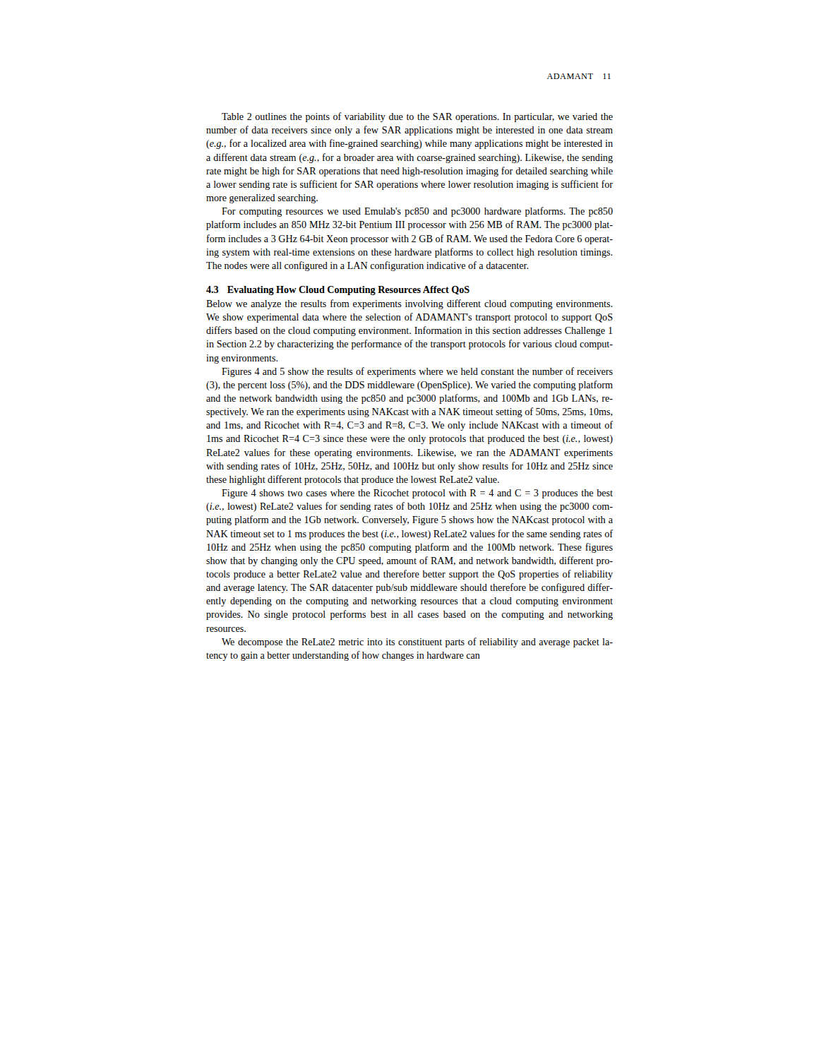ADAMANT11
Table 2 outlines the points of variability due to the SAR operations. In particular, we varied the number of data receivers since only a few SAR applications might be interested in one data stream (e.g., for a localized area with fine-grained searching) while many applications might be interested in a different data stream (e.g., for a broader area with coarse-grained searching). Likewise, the sending rate might be high for SAR operations that need high-resolution imaging for detailed searching while a lower sending rate is sufficient for SAR operations where lower resolution imaging is sufficient for more generalized searching.
For computing resources we used Emulab's pc850 and pc3000 hardware platforms. The pc850 platform includes an 850 MHz 32-bit Pentium III processor with 256 MB of RAM. The pc3000 platform includes a 3 GHz 64-bit Xeon processor with 2 GB of RAM. We used the Fedora Core 6 operating system with real-time extensions on these hardware platforms to collect high resolution timings. The nodes were all configured in a LAN configuration indicative of a datacenter.
4.3 Evaluating How Cloud Computing Resources Affect QoS
Below we analyze the results from experiments involving different cloud computing environments. We show experimental data where the selection of ADAMANT's transport protocol to support QoS differs based on the cloud computing environment. Information in this section addresses Challenge 1 in Section 2.2 by characterizing the performance of the transport protocols for various cloud computing environments.
Figures 4 and 5 show the results of experiments where we held constant the number of receivers (3), the percent loss (5%), and the DDS middleware (OpenSplice). We varied the computing platform and the network bandwidth using the pc850 and pc3000 platforms, and 100Mb and 1Gb LANs, respectively. We ran the experiments using NAKcast with a NAK timeout setting of 50ms, 25ms, 10ms, and 1ms, and Ricochet with R=4, C=3 and R=8, C=3. We only include NAKcast with a timeout of 1ms and Ricochet R=4 C=3 since these were the only protocols that produced the best (i.e., lowest) ReLate2 values for these operating environments. Likewise, we ran the ADAMANT experiments with sending rates of 10Hz, 25Hz, 50Hz, and 100Hz but only show results for 10Hz and 25Hz since these highlight different protocols that produce the lowest ReLate2 value.
Figure 4 shows two cases where the Ricochet protocol with R = 4 and C = 3 produces the best (i.e., lowest) ReLate2 values for sending rates of both 10Hz and 25Hz when using the pc3000 computing platform and the 1Gb network. Conversely, Figure 5 shows how the NAKcast protocol with a NAK timeout set to 1 ms produces the best (i.e., lowest) ReLate2 values for the same sending rates of 10Hz and 25Hz when using the pc850 computing platform and the 100Mb network. These figures show that by changing only the CPU speed, amount of RAM, and network bandwidth, different protocols produce a better ReLate2 value and therefore better support the QoS properties of reliability and average latency. The SAR datacenter pub/sub middleware should therefore be configured differently depending on the computing and networking resources that a cloud computing environment provides. No single protocol performs best in all cases based on the computing and networking resources.
We decompose the ReLate2 metric into its constituent parts of reliability and average packet latency to gain a better understanding of how changes in hardware can